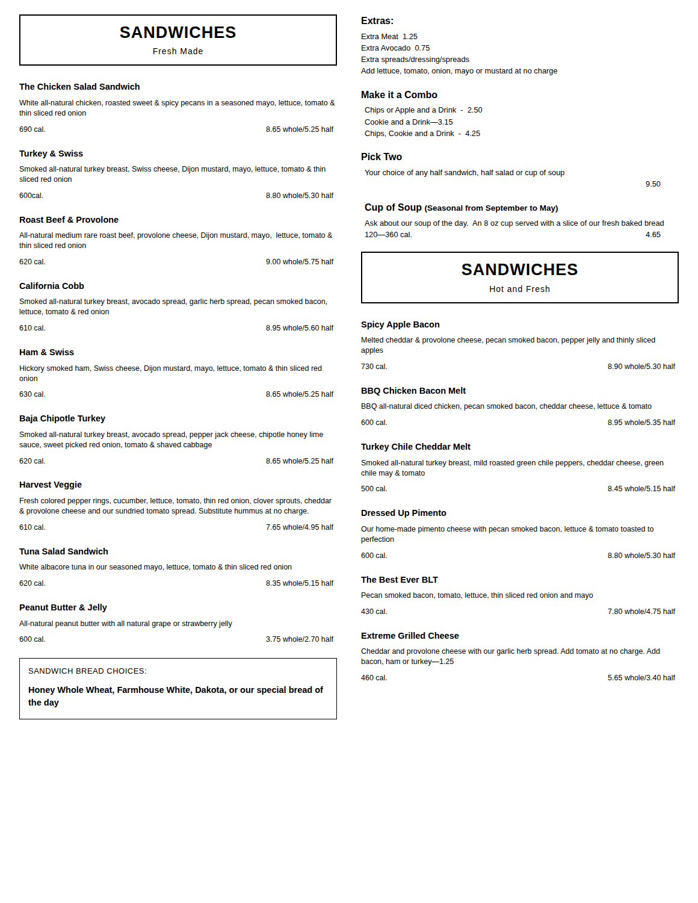SANDWICHES
Fresh Made
The Chicken Salad Sandwich
White all-natural chicken, roasted sweet & spicy pecans in a seasoned mayo, lettuce, tomato & thin sliced red onion
690 cal. 8.65 whole/5.25 half
Turkey & Swiss
Smoked all-natural turkey breast, Swiss cheese, Dijon mustard, mayo, lettuce, tomato & thin sliced red onion
600cal. 8.80 whole/5.30 half
Roast Beef & Provolone
All-natural medium rare roast beef, provolone cheese, Dijon mustard, mayo, lettuce, tomato & thin sliced red onion
620 cal. 9.00 whole/5.75 half
California Cobb
Smoked all-natural turkey breast, avocado spread, garlic herb spread, pecan smoked bacon, lettuce, tomato & red onion
610 cal. 8.95 whole/5.60 half
Ham & Swiss
Hickory smoked ham, Swiss cheese, Dijon mustard, mayo, lettuce, tomato & thin sliced red onion
630 cal. 8.65 whole/5.25 half
Baja Chipotle Turkey
Smoked all-natural turkey breast, avocado spread, pepper jack cheese, chipotle honey lime sauce, sweet picked red onion, tomato & shaved cabbage
620 cal. 8.65 whole/5.25 half
Harvest Veggie
Fresh colored pepper rings, cucumber, lettuce, tomato, thin red onion, clover sprouts, cheddar & provolone cheese and our sundried tomato spread. Substitute hummus at no charge.
610 cal. 7.65 whole/4.95 half
Tuna Salad Sandwich
White albacore tuna in our seasoned mayo, lettuce, tomato & thin sliced red onion
620 cal. 8.35 whole/5.15 half
Peanut Butter & Jelly
All-natural peanut butter with all natural grape or strawberry jelly
600 cal. 3.75 whole/2.70 half
SANDWICH BREAD CHOICES:
Honey Whole Wheat, Farmhouse White, Dakota, or our special bread of the day
Extras:
Extra Meat 1.25
Extra Avocado 0.75
Extra spreads/dressing/spreads
Add lettuce, tomato, onion, mayo or mustard at no charge
Make it a Combo
Chips or Apple and a Drink - 2.50
Cookie and a Drink—3.15
Chips, Cookie and a Drink - 4.25
Pick Two
Your choice of any half sandwich, half salad or cup of soup
9.50
Cup of Soup (Seasonal from September to May)
Ask about our soup of the day. An 8 oz cup served with a slice of our fresh baked bread
120—360 cal. 4.65
SANDWICHES
Hot and Fresh
Spicy Apple Bacon
Melted cheddar & provolone cheese, pecan smoked bacon, pepper jelly and thinly sliced apples
730 cal. 8.90 whole/5.30 half
BBQ Chicken Bacon Melt
BBQ all-natural diced chicken, pecan smoked bacon, cheddar cheese, lettuce & tomato
600 cal. 8.95 whole/5.35 half
Turkey Chile Cheddar Melt
Smoked all-natural turkey breast, mild roasted green chile peppers, cheddar cheese, green chile may & tomato
500 cal. 8.45 whole/5.15 half
Dressed Up Pimento
Our home-made pimento cheese with pecan smoked bacon, lettuce & tomato toasted to perfection
600 cal. 8.80 whole/5.30 half
The Best Ever BLT
Pecan smoked bacon, tomato, lettuce, thin sliced red onion and mayo
430 cal. 7.80 whole/4.75 half
Extreme Grilled Cheese
Cheddar and provolone cheese with our garlic herb spread. Add tomato at no charge. Add bacon, ham or turkey—1.25
460 cal. 5.65 whole/3.40 half